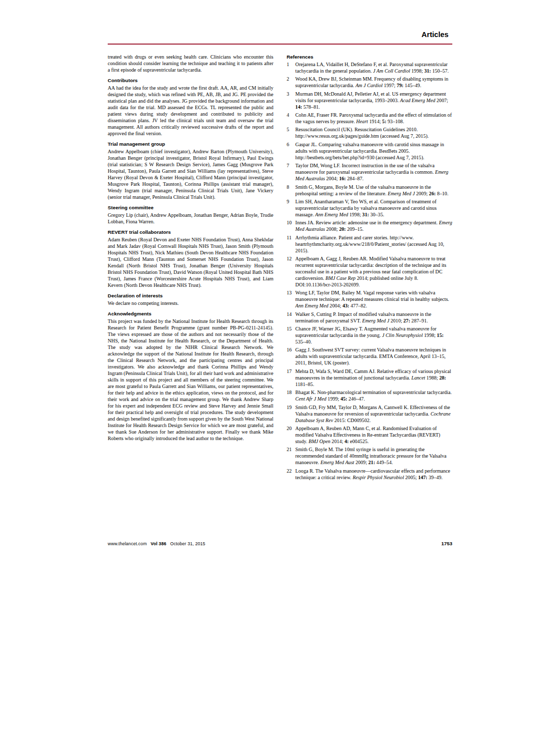Articles
treated with drugs or even seeking health care. Clinicians who encounter this condition should consider learning the technique and teaching it to patients after a first episode of supraventricular tachycardia.
Contributors
AA had the idea for the study and wrote the first draft. AA, AR, and CM initially designed the study, which was refined with PE, AB, JB, and JG. PE provided the statistical plan and did the analyses. JG provided the background information and audit data for the trial. MD assessed the ECGs. TL represented the public and patient views during study development and contributed to publicity and dissemination plans. JV led the clinical trials unit team and oversaw the trial management. All authors critically reviewed successive drafts of the report and approved the final version.
Trial management group
Andrew Appelboam (chief investigator), Andrew Barton (Plymouth University), Jonathan Benger (principal investigator, Bristol Royal Infirmary), Paul Ewings (trial statistician; S W Research Design Service), James Gagg (Musgrove Park Hospital, Taunton), Paula Garrett and Sian Williams (lay representatives), Steve Harvey (Royal Devon & Exeter Hospital), Clifford Mann (principal investigator, Musgrove Park Hospital, Taunton), Corinna Phillips (assistant trial manager), Wendy Ingram (trial manager, Peninsula Clinical Trials Unit), Jane Vickery (senior trial manager, Peninsula Clinical Trials Unit).
Steering committee
Gregory Lip (chair), Andrew Appelboam, Jonathan Benger, Adrian Boyle, Trudie Lobban, Fiona Warren.
REVERT trial collaborators
Adam Reuben (Royal Devon and Exeter NHS Foundation Trust), Anna Shekhdar and Mark Jadav (Royal Cornwall Hospitals NHS Trust), Jason Smith (Plymouth Hospitals NHS Trust), Nick Mathieu (South Devon Healthcare NHS Foundation Trust), Clifford Mann (Taunton and Somerset NHS Foundation Trust), Jason Kendall (North Bristol NHS Trust), Jonathan Benger (University Hospitals Bristol NHS Foundation Trust), David Watson (Royal United Hospital Bath NHS Trust), James France (Worcestershire Acute Hospitals NHS Trust), and Liam Kevern (North Devon Healthcare NHS Trust).
Declaration of interests
We declare no competing interests.
Acknowledgments
This project was funded by the National Institute for Health Research through its Research for Patient Benefit Programme (grant number PB-PG-0211-24145). The views expressed are those of the authors and not necessarily those of the NHS, the National Institute for Health Research, or the Department of Health. The study was adopted by the NIHR Clinical Research Network. We acknowledge the support of the National Institute for Health Research, through the Clinical Research Network, and the participating centres and principal investigators. We also acknowledge and thank Corinna Phillips and Wendy Ingram (Peninsula Clinical Trials Unit), for all their hard work and administrative skills in support of this project and all members of the steering committee. We are most grateful to Paula Garrett and Sian Williams, our patient representatives, for their help and advice in the ethics application, views on the protocol, and for their work and advice on the trial management group. We thank Andrew Sharp for his expert and independent ECG review and Steve Harvey and Jennie Small for their practical help and oversight of trial procedures. The study development and design benefited significantly from support given by the South West National Institute for Health Research Design Service for which we are most grateful, and we thank Sue Anderson for her administrative support. Finally we thank Mike Roberts who originally introduced the lead author to the technique.
References
Orejarena LA, Vidaillet H, DeStefano F, et al. Paroxysmal supraventricular tachycardia in the general population. J Am Coll Cardiol 1998; 31: 150–57.
Wood KA, Drew BJ, Scheinman MM. Frequency of disabling symptoms in supraventricular tachycardia. Am J Cardiol 1997; 79: 145–49.
Murman DH, McDonald AJ, Pelletier AJ, et al. US emergency department visits for supraventricular tachycardia, 1993–2003. Acad Emerg Med 2007; 14: 578–81.
Cohn AE, Fraser FR. Paroxysmal tachycardia and the effect of stimulation of the vagus nerves by pressure. Heart 1914; 5: 93–108.
Resuscitation Council (UK). Resuscitation Guidelines 2010. http://www.resus.org.uk/pages/guide.htm (accessed Aug 7, 2015).
Gaspar JL. Comparing valsalva manoeuvre with carotid sinus massage in adults with supraventricular tachycardia. BestBets 2005. http://bestbets.org/bets/bet.php?id=930 (accessed Aug 7, 2015).
Taylor DM, Wong LF. Incorrect instruction in the use of the valsalva manoeuvre for paroxysmal supraventricular tachycardia is common. Emerg Med Australas 2004; 16: 284–87.
Smith G, Morgans, Boyle M. Use of the valsalva manoeuvre in the prehospital setting: a review of the literature. Emerg Med J 2009; 26: 8–10.
Lim SH, Anantharaman V, Teo WS, et al. Comparison of treatment of supraventricular tachycardia by valsalva manoeuvre and carotid sinus massage. Ann Emerg Med 1998; 31: 30–35.
Innes JA. Review article: adenosine use in the emergency department. Emerg Med Australas 2008; 20: 209–15.
Arrhythmia alliance. Patient and carer stories. http://www. heartrhythmcharity.org.uk/www/218/0/Patient_stories/ (accessed Aug 10, 2015).
Appelboam A, Gagg J, Reuben AR. Modified Valsalva manoeuvre to treat recurrent supraventricular tachycardia: description of the technique and its successful use in a patient with a previous near fatal complication of DC cardioversion. BMJ Case Rep 2014; published online July 8. DOI:10.1136/bcr-2013-202699.
Wong LF, Taylor DM, Bailey M. Vagal response varies with valsalva manoeuvre technique: A repeated measures clinical trial in healthy subjects. Ann Emerg Med 2004; 43: 477–82.
Walker S, Cutting P. Impact of modified valsalva manoeuvre in the termination of paroxysmal SVT. Emerg Med J 2010; 27: 287–91.
Chance JF, Warner JG, Elsawy T. Augmented valsalva manoeuvre for supraventricular tachycardia in the young. J Clin Neurophysiol 1998; 15: 535–40.
Gagg J. Southwest SVT survey: current Valsalva manoeuvre techniques in adults with supraventricular tachycardia. EMTA Conference, April 13–15, 2011, Bristol, UK (poster).
Mehta D, Wafa S, Ward DE, Camm AJ. Relative efficacy of various physical manoeuvres in the termination of junctional tachycardia. Lancet 1988; 28: 1181–85.
Bhagat K. Non-pharmacological termination of supraventricular tachycardia. Cent Afr J Med 1999; 45: 246–47.
Smith GD, Fry MM, Taylor D, Morgans A, Cantwell K. Effectiveness of the Valsalva manoeuvre for reversion of supraventricular tachycardia. Cochrane Database Syst Rev 2015: CD009502.
Appelboam A, Reuben AD, Mann C, et al. Randomised Evaluation of modified Valsalva Effectiveness in Re-entrant Tachycardias (REVERT) study. BMJ Open 2014; 4: e004525.
Smith G, Boyle M. The 10ml syringe is useful in generating the recommended standard of 40mmHg intrathoracic pressure for the Valsalva manoeuvre. Emerg Med Aust 2009; 21: 449–54.
Looga R. The Valsalva manoeuvre—cardiovascular effects and performance technique: a critical review. Respir Physiol Neurobiol 2005; 147: 39–49.
www.thelancet.com Vol 386 October 31, 2015
1753